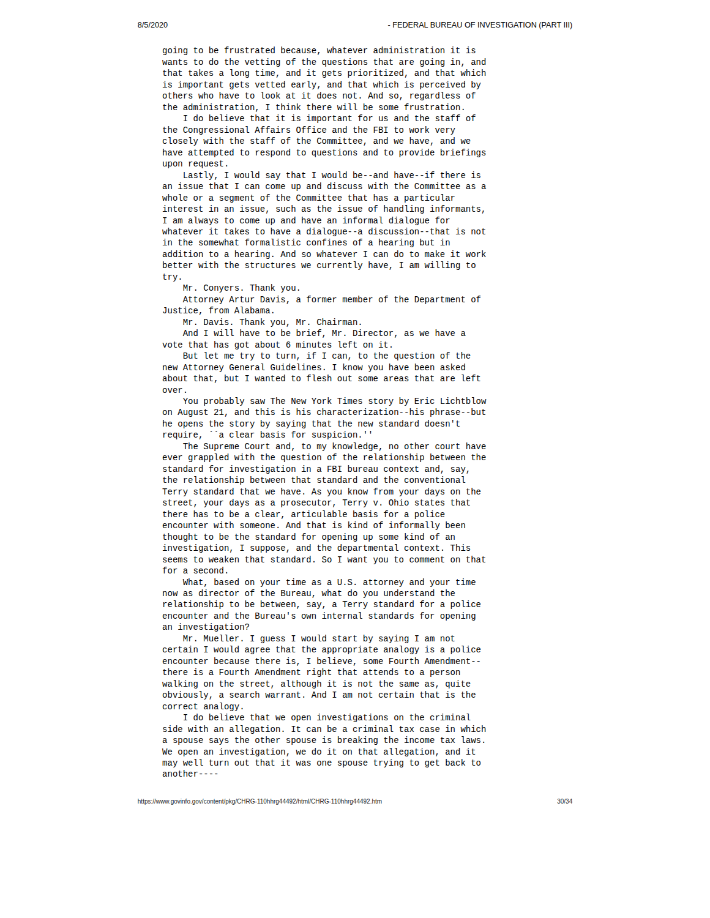8/5/2020
- FEDERAL BUREAU OF INVESTIGATION (PART III)
going to be frustrated because, whatever administration it is
wants to do the vetting of the questions that are going in, and
that takes a long time, and it gets prioritized, and that which
is important gets vetted early, and that which is perceived by
others who have to look at it does not. And so, regardless of
the administration, I think there will be some frustration.
    I do believe that it is important for us and the staff of
the Congressional Affairs Office and the FBI to work very
closely with the staff of the Committee, and we have, and we
have attempted to respond to questions and to provide briefings
upon request.
    Lastly, I would say that I would be--and have--if there is
an issue that I can come up and discuss with the Committee as a
whole or a segment of the Committee that has a particular
interest in an issue, such as the issue of handling informants,
I am always to come up and have an informal dialogue for
whatever it takes to have a dialogue--a discussion--that is not
in the somewhat formalistic confines of a hearing but in
addition to a hearing. And so whatever I can do to make it work
better with the structures we currently have, I am willing to
try.
    Mr. Conyers. Thank you.
    Attorney Artur Davis, a former member of the Department of
Justice, from Alabama.
    Mr. Davis. Thank you, Mr. Chairman.
    And I will have to be brief, Mr. Director, as we have a
vote that has got about 6 minutes left on it.
    But let me try to turn, if I can, to the question of the
new Attorney General Guidelines. I know you have been asked
about that, but I wanted to flesh out some areas that are left
over.
    You probably saw The New York Times story by Eric Lichtblow
on August 21, and this is his characterization--his phrase--but
he opens the story by saying that the new standard doesn't
require, ``a clear basis for suspicion.''
    The Supreme Court and, to my knowledge, no other court have
ever grappled with the question of the relationship between the
standard for investigation in a FBI bureau context and, say,
the relationship between that standard and the conventional
Terry standard that we have. As you know from your days on the
street, your days as a prosecutor, Terry v. Ohio states that
there has to be a clear, articulable basis for a police
encounter with someone. And that is kind of informally been
thought to be the standard for opening up some kind of an
investigation, I suppose, and the departmental context. This
seems to weaken that standard. So I want you to comment on that
for a second.
    What, based on your time as a U.S. attorney and your time
now as director of the Bureau, what do you understand the
relationship to be between, say, a Terry standard for a police
encounter and the Bureau's own internal standards for opening
an investigation?
    Mr. Mueller. I guess I would start by saying I am not
certain I would agree that the appropriate analogy is a police
encounter because there is, I believe, some Fourth Amendment--
there is a Fourth Amendment right that attends to a person
walking on the street, although it is not the same as, quite
obviously, a search warrant. And I am not certain that is the
correct analogy.
    I do believe that we open investigations on the criminal
side with an allegation. It can be a criminal tax case in which
a spouse says the other spouse is breaking the income tax laws.
We open an investigation, we do it on that allegation, and it
may well turn out that it was one spouse trying to get back to
another----
https://www.govinfo.gov/content/pkg/CHRG-110hhrg44492/html/CHRG-110hhrg44492.htm
30/34